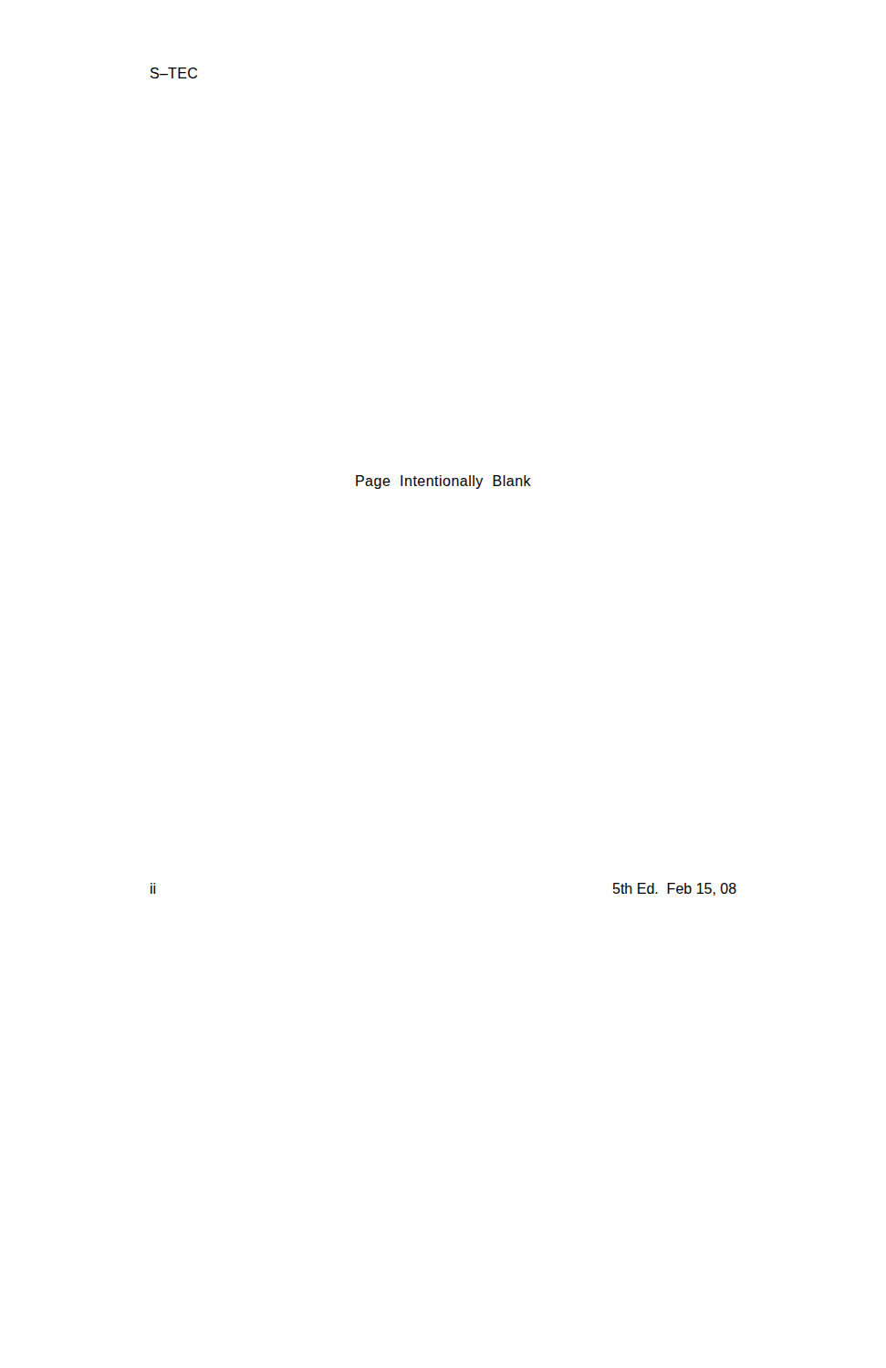S–TEC
Page Intentionally Blank
ii 5th Ed. Feb 15, 08